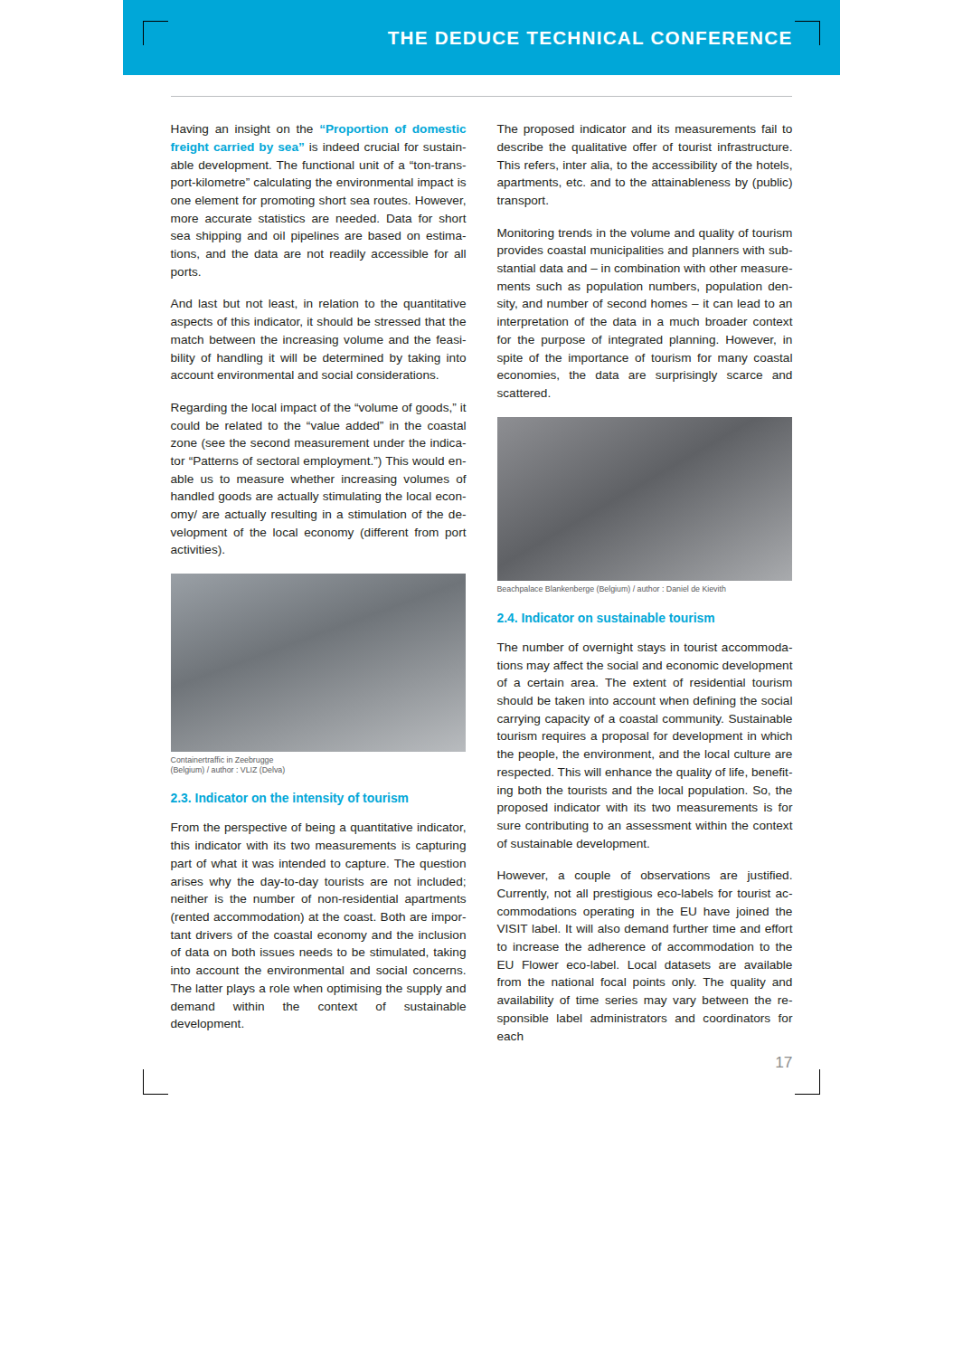The DEDUCE Technical Conference
Having an insight on the “Proportion of domestic freight carried by sea” is indeed crucial for sustainable development. The functional unit of a “ton-transport-kilometre” calculating the environmental impact is one element for promoting short sea routes. However, more accurate statistics are needed. Data for short sea shipping and oil pipelines are based on estimations, and the data are not readily accessible for all ports.
And last but not least, in relation to the quantitative aspects of this indicator, it should be stressed that the match between the increasing volume and the feasibility of handling it will be determined by taking into account environmental and social considerations.
Regarding the local impact of the “volume of goods,” it could be related to the “value added” in the coastal zone (see the second measurement under the indicator “Patterns of sectoral employment.”) This would enable us to measure whether increasing volumes of handled goods are actually stimulating the local economy/ are actually resulting in a stimulation of the development of the local economy (different from port activities).
Containertraffic in Zeebrugge
(Belgium) / author : VLIZ (Delva)
2.3. Indicator on the intensity of tourism
From the perspective of being a quantitative indicator, this indicator with its two measurements is capturing part of what it was intended to capture. The question arises why the day-to-day tourists are not included; neither is the number of non-residential apartments (rented accommodation) at the coast. Both are important drivers of the coastal economy and the inclusion of data on both issues needs to be stimulated, taking into account the environmental and social concerns. The latter plays a role when optimising the supply and demand within the context of sustainable development.
The proposed indicator and its measurements fail to describe the qualitative offer of tourist infrastructure. This refers, inter alia, to the accessibility of the hotels, apartments, etc. and to the attainableness by (public) transport.
Monitoring trends in the volume and quality of tourism provides coastal municipalities and planners with substantial data and – in combination with other measurements such as population numbers, population density, and number of second homes – it can lead to an interpretation of the data in a much broader context for the purpose of integrated planning. However, in spite of the importance of tourism for many coastal economies, the data are surprisingly scarce and scattered.
Beachpalace Blankenberge (Belgium) / author : Daniel de Kievith
2.4. Indicator on sustainable tourism
The number of overnight stays in tourist accommodations may affect the social and economic development of a certain area. The extent of residential tourism should be taken into account when defining the social carrying capacity of a coastal community. Sustainable tourism requires a proposal for development in which the people, the environment, and the local culture are respected. This will enhance the quality of life, benefiting both the tourists and the local population. So, the proposed indicator with its two measurements is for sure contributing to an assessment within the context of sustainable development.
However, a couple of observations are justified. Currently, not all prestigious eco-labels for tourist accommodations operating in the EU have joined the VISIT label. It will also demand further time and effort to increase the adherence of accommodation to the EU Flower eco-label. Local datasets are available from the national focal points only. The quality and availability of time series may vary between the responsible label administrators and coordinators for each
17